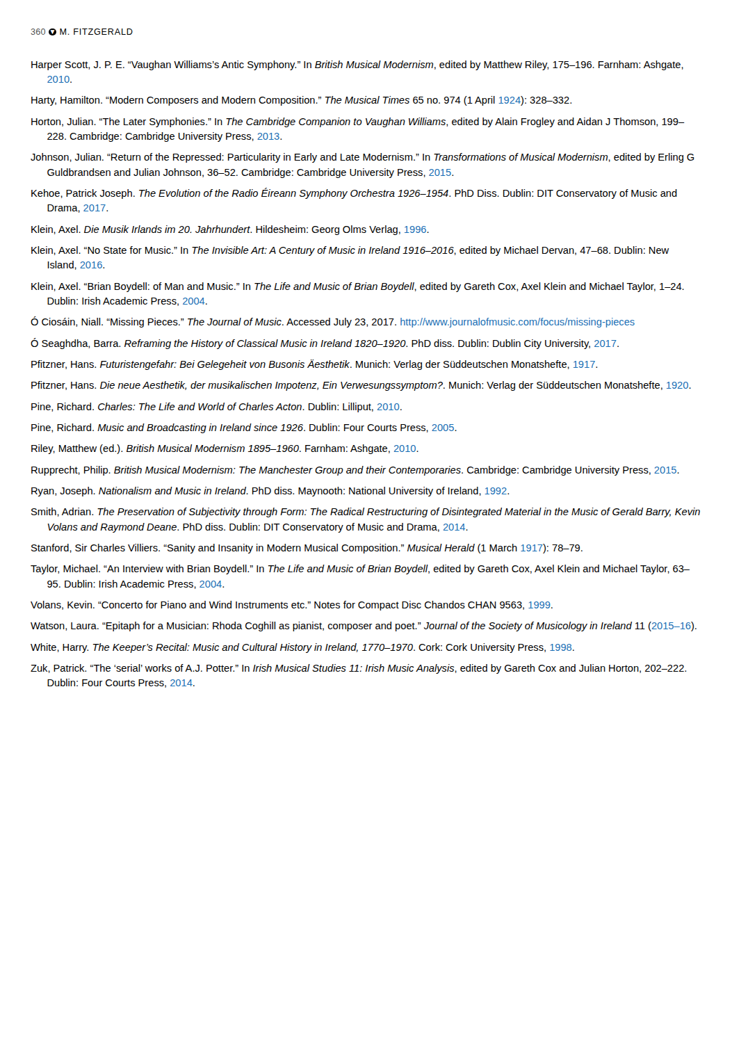360▼M. FITZGERALD
Harper Scott, J. P. E. “Vaughan Williams’s Antic Symphony.” In British Musical Modernism, edited by Matthew Riley, 175–196. Farnham: Ashgate, 2010.
Harty, Hamilton. “Modern Composers and Modern Composition.” The Musical Times 65 no. 974 (1 April 1924): 328–332.
Horton, Julian. “The Later Symphonies.” In The Cambridge Companion to Vaughan Williams, edited by Alain Frogley and Aidan J Thomson, 199–228. Cambridge: Cambridge University Press, 2013.
Johnson, Julian. “Return of the Repressed: Particularity in Early and Late Modernism.” In Transformations of Musical Modernism, edited by Erling G Guldbrandsen and Julian Johnson, 36–52. Cambridge: Cambridge University Press, 2015.
Kehoe, Patrick Joseph. The Evolution of the Radio Éireann Symphony Orchestra 1926–1954. PhD Diss. Dublin: DIT Conservatory of Music and Drama, 2017.
Klein, Axel. Die Musik Irlands im 20. Jahrhundert. Hildesheim: Georg Olms Verlag, 1996.
Klein, Axel. “No State for Music.” In The Invisible Art: A Century of Music in Ireland 1916–2016, edited by Michael Dervan, 47–68. Dublin: New Island, 2016.
Klein, Axel. “Brian Boydell: of Man and Music.” In The Life and Music of Brian Boydell, edited by Gareth Cox, Axel Klein and Michael Taylor, 1–24. Dublin: Irish Academic Press, 2004.
Ó Ciosáin, Niall. “Missing Pieces.” The Journal of Music. Accessed July 23, 2017. http://www.journalofmusic.com/focus/missing-pieces
Ó Seaghdha, Barra. Reframing the History of Classical Music in Ireland 1820–1920. PhD diss. Dublin: Dublin City University, 2017.
Pfitzner, Hans. Futuristengefahr: Bei Gelegeheit von Busonis Äesthetik. Munich: Verlag der Süddeutschen Monatshefte, 1917.
Pfitzner, Hans. Die neue Aesthetik, der musikalischen Impotenz, Ein Verwesungssymptom?. Munich: Verlag der Süddeutschen Monatshefte, 1920.
Pine, Richard. Charles: The Life and World of Charles Acton. Dublin: Lilliput, 2010.
Pine, Richard. Music and Broadcasting in Ireland since 1926. Dublin: Four Courts Press, 2005.
Riley, Matthew (ed.). British Musical Modernism 1895–1960. Farnham: Ashgate, 2010.
Rupprecht, Philip. British Musical Modernism: The Manchester Group and their Contemporaries. Cambridge: Cambridge University Press, 2015.
Ryan, Joseph. Nationalism and Music in Ireland. PhD diss. Maynooth: National University of Ireland, 1992.
Smith, Adrian. The Preservation of Subjectivity through Form: The Radical Restructuring of Disintegrated Material in the Music of Gerald Barry, Kevin Volans and Raymond Deane. PhD diss. Dublin: DIT Conservatory of Music and Drama, 2014.
Stanford, Sir Charles Villiers. “Sanity and Insanity in Modern Musical Composition.” Musical Herald (1 March 1917): 78–79.
Taylor, Michael. “An Interview with Brian Boydell.” In The Life and Music of Brian Boydell, edited by Gareth Cox, Axel Klein and Michael Taylor, 63–95. Dublin: Irish Academic Press, 2004.
Volans, Kevin. “Concerto for Piano and Wind Instruments etc.” Notes for Compact Disc Chandos CHAN 9563, 1999.
Watson, Laura. “Epitaph for a Musician: Rhoda Coghill as pianist, composer and poet.” Journal of the Society of Musicology in Ireland 11 (2015–16).
White, Harry. The Keeper’s Recital: Music and Cultural History in Ireland, 1770–1970. Cork: Cork University Press, 1998.
Zuk, Patrick. “The ‘serial’ works of A.J. Potter.” In Irish Musical Studies 11: Irish Music Analysis, edited by Gareth Cox and Julian Horton, 202–222. Dublin: Four Courts Press, 2014.